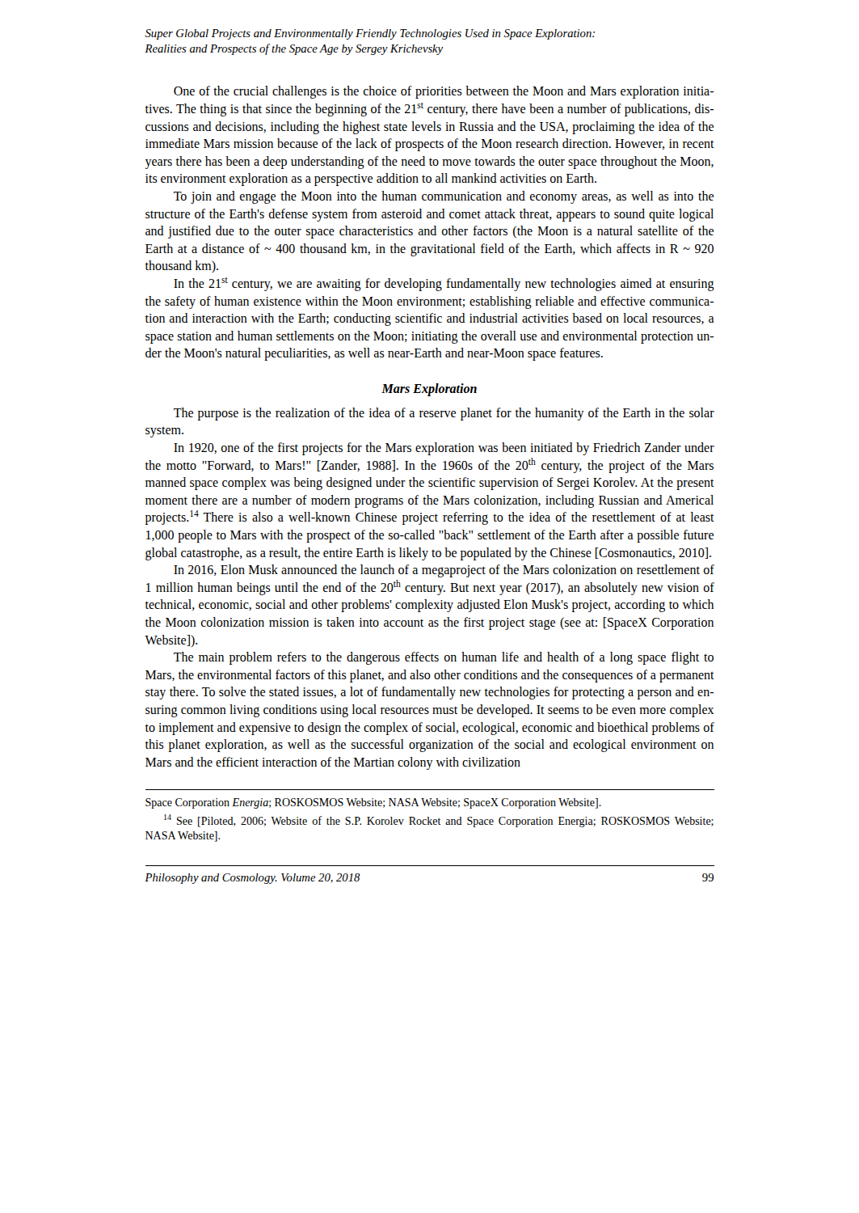Super Global Projects and Environmentally Friendly Technologies Used in Space Exploration:
Realities and Prospects of the Space Age by Sergey Krichevsky
One of the crucial challenges is the choice of priorities between the Moon and Mars exploration initiatives. The thing is that since the beginning of the 21st century, there have been a number of publications, discussions and decisions, including the highest state levels in Russia and the USA, proclaiming the idea of the immediate Mars mission because of the lack of prospects of the Moon research direction. However, in recent years there has been a deep understanding of the need to move towards the outer space throughout the Moon, its environment exploration as a perspective addition to all mankind activities on Earth.
To join and engage the Moon into the human communication and economy areas, as well as into the structure of the Earth's defense system from asteroid and comet attack threat, appears to sound quite logical and justified due to the outer space characteristics and other factors (the Moon is a natural satellite of the Earth at a distance of ~ 400 thousand km, in the gravitational field of the Earth, which affects in R ~ 920 thousand km).
In the 21st century, we are awaiting for developing fundamentally new technologies aimed at ensuring the safety of human existence within the Moon environment; establishing reliable and effective communication and interaction with the Earth; conducting scientific and industrial activities based on local resources, a space station and human settlements on the Moon; initiating the overall use and environmental protection under the Moon's natural peculiarities, as well as near-Earth and near-Moon space features.
Mars Exploration
The purpose is the realization of the idea of a reserve planet for the humanity of the Earth in the solar system.
In 1920, one of the first projects for the Mars exploration was been initiated by Friedrich Zander under the motto "Forward, to Mars!" [Zander, 1988]. In the 1960s of the 20th century, the project of the Mars manned space complex was being designed under the scientific supervision of Sergei Korolev. At the present moment there are a number of modern programs of the Mars colonization, including Russian and Americal projects.14 There is also a well-known Chinese project referring to the idea of the resettlement of at least 1,000 people to Mars with the prospect of the so-called "back" settlement of the Earth after a possible future global catastrophe, as a result, the entire Earth is likely to be populated by the Chinese [Cosmonautics, 2010].
In 2016, Elon Musk announced the launch of a megaproject of the Mars colonization on resettlement of 1 million human beings until the end of the 20th century. But next year (2017), an absolutely new vision of technical, economic, social and other problems' complexity adjusted Elon Musk's project, according to which the Moon colonization mission is taken into account as the first project stage (see at: [SpaceX Corporation Website]).
The main problem refers to the dangerous effects on human life and health of a long space flight to Mars, the environmental factors of this planet, and also other conditions and the consequences of a permanent stay there. To solve the stated issues, a lot of fundamentally new technologies for protecting a person and ensuring common living conditions using local resources must be developed. It seems to be even more complex to implement and expensive to design the complex of social, ecological, economic and bioethical problems of this planet exploration, as well as the successful organization of the social and ecological environment on Mars and the efficient interaction of the Martian colony with civilization
Space Corporation Energia; ROSKOSMOS Website; NASA Website; SpaceX Corporation Website].
14 See [Piloted, 2006; Website of the S.P. Korolev Rocket and Space Corporation Energia; ROSKOSMOS Website; NASA Website].
Philosophy and Cosmology. Volume 20, 2018 99